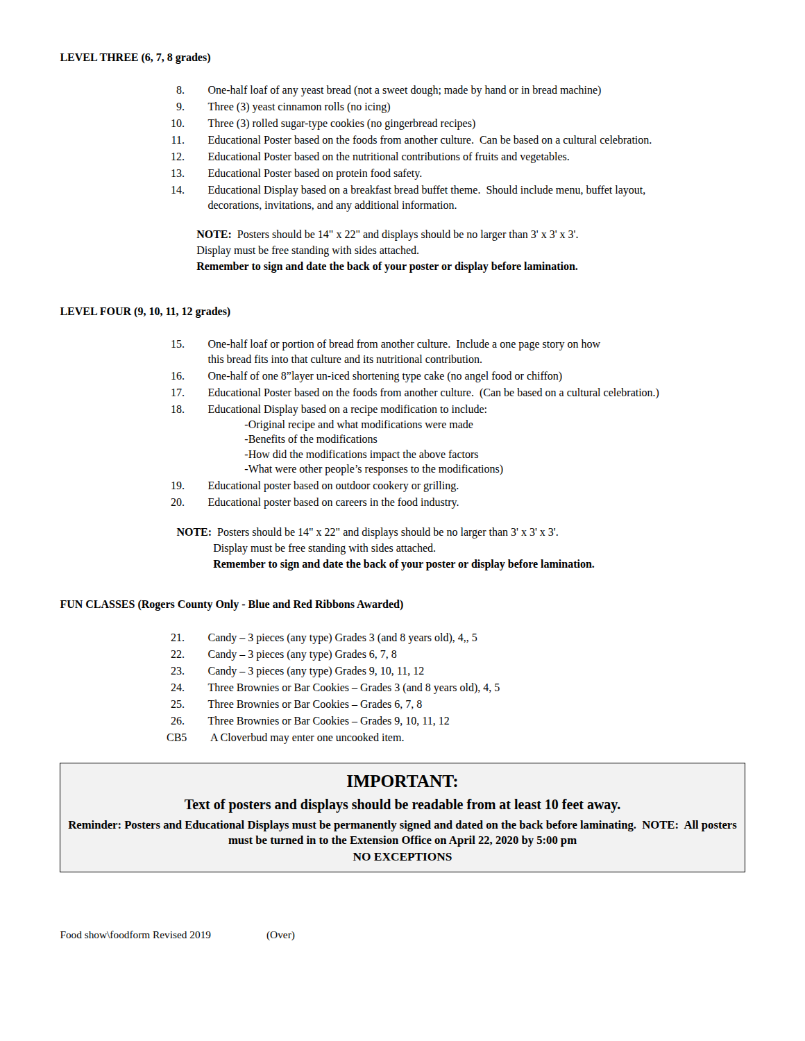LEVEL THREE (6, 7, 8 grades)
8. One-half loaf of any yeast bread (not a sweet dough; made by hand or in bread machine)
9. Three (3) yeast cinnamon rolls (no icing)
10. Three (3) rolled sugar-type cookies (no gingerbread recipes)
11. Educational Poster based on the foods from another culture. Can be based on a cultural celebration.
12. Educational Poster based on the nutritional contributions of fruits and vegetables.
13. Educational Poster based on protein food safety.
14. Educational Display based on a breakfast bread buffet theme. Should include menu, buffet layout,
decorations, invitations, and any additional information.
NOTE: Posters should be 14" x 22" and displays should be no larger than 3' x 3' x 3'.
Display must be free standing with sides attached.
Remember to sign and date the back of your poster or display before lamination.
LEVEL FOUR (9, 10, 11, 12 grades)
15. One-half loaf or portion of bread from another culture. Include a one page story on how
this bread fits into that culture and its nutritional contribution.
16. One-half of one 8”layer un-iced shortening type cake (no angel food or chiffon)
17. Educational Poster based on the foods from another culture. (Can be based on a cultural celebration.)
18. Educational Display based on a recipe modification to include: -Original recipe and what modifications were made -Benefits of the modifications -How did the modifications impact the above factors -What were other people’s responses to the modifications)
19. Educational poster based on outdoor cookery or grilling.
20. Educational poster based on careers in the food industry.
NOTE: Posters should be 14" x 22" and displays should be no larger than 3' x 3' x 3'.
Display must be free standing with sides attached.
Remember to sign and date the back of your poster or display before lamination.
FUN CLASSES (Rogers County Only - Blue and Red Ribbons Awarded)
21. Candy – 3 pieces (any type) Grades 3 (and 8 years old), 4,, 5
22. Candy – 3 pieces (any type) Grades 6, 7, 8
23. Candy – 3 pieces (any type) Grades 9, 10, 11, 12
24. Three Brownies or Bar Cookies – Grades 3 (and 8 years old), 4, 5
25. Three Brownies or Bar Cookies – Grades 6, 7, 8
26. Three Brownies or Bar Cookies – Grades 9, 10, 11, 12
CB5 A Cloverbud may enter one uncooked item.
IMPORTANT:
Text of posters and displays should be readable from at least 10 feet away.
Reminder: Posters and Educational Displays must be permanently signed and dated on the back before laminating. NOTE: All posters must be turned in to the Extension Office on April 22, 2020 by 5:00 pm
NO EXCEPTIONS
Food show\foodform Revised 2019 (Over)